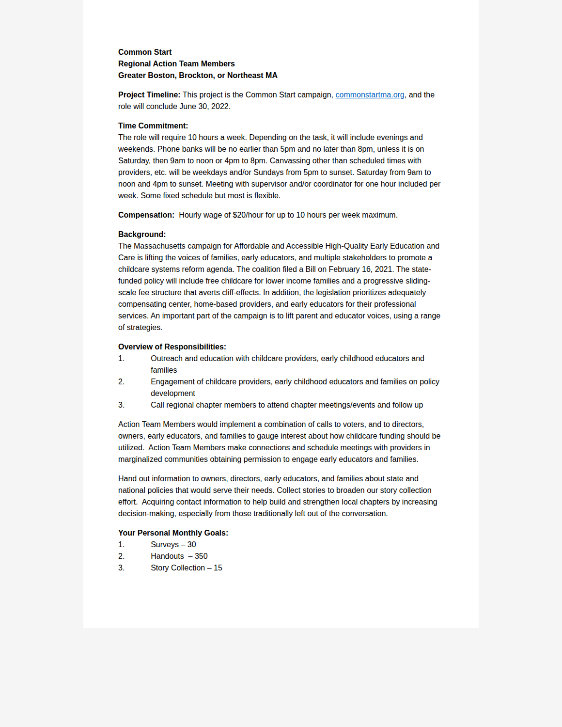Common Start
Regional Action Team Members
Greater Boston, Brockton, or Northeast MA
Project Timeline: This project is the Common Start campaign, commonstartma.org, and the role will conclude June 30, 2022.
Time Commitment:
The role will require 10 hours a week. Depending on the task, it will include evenings and weekends. Phone banks will be no earlier than 5pm and no later than 8pm, unless it is on Saturday, then 9am to noon or 4pm to 8pm. Canvassing other than scheduled times with providers, etc. will be weekdays and/or Sundays from 5pm to sunset. Saturday from 9am to noon and 4pm to sunset. Meeting with supervisor and/or coordinator for one hour included per week. Some fixed schedule but most is flexible.
Compensation: Hourly wage of $20/hour for up to 10 hours per week maximum.
Background:
The Massachusetts campaign for Affordable and Accessible High-Quality Early Education and Care is lifting the voices of families, early educators, and multiple stakeholders to promote a childcare systems reform agenda. The coalition filed a Bill on February 16, 2021. The state-funded policy will include free childcare for lower income families and a progressive sliding-scale fee structure that averts cliff-effects. In addition, the legislation prioritizes adequately compensating center, home-based providers, and early educators for their professional services. An important part of the campaign is to lift parent and educator voices, using a range of strategies.
Overview of Responsibilities:
1. Outreach and education with childcare providers, early childhood educators and families
2. Engagement of childcare providers, early childhood educators and families on policy development
3. Call regional chapter members to attend chapter meetings/events and follow up
Action Team Members would implement a combination of calls to voters, and to directors, owners, early educators, and families to gauge interest about how childcare funding should be utilized. Action Team Members make connections and schedule meetings with providers in marginalized communities obtaining permission to engage early educators and families.
Hand out information to owners, directors, early educators, and families about state and national policies that would serve their needs. Collect stories to broaden our story collection effort. Acquiring contact information to help build and strengthen local chapters by increasing decision-making, especially from those traditionally left out of the conversation.
Your Personal Monthly Goals:
1. Surveys – 30
2. Handouts – 350
3. Story Collection – 15